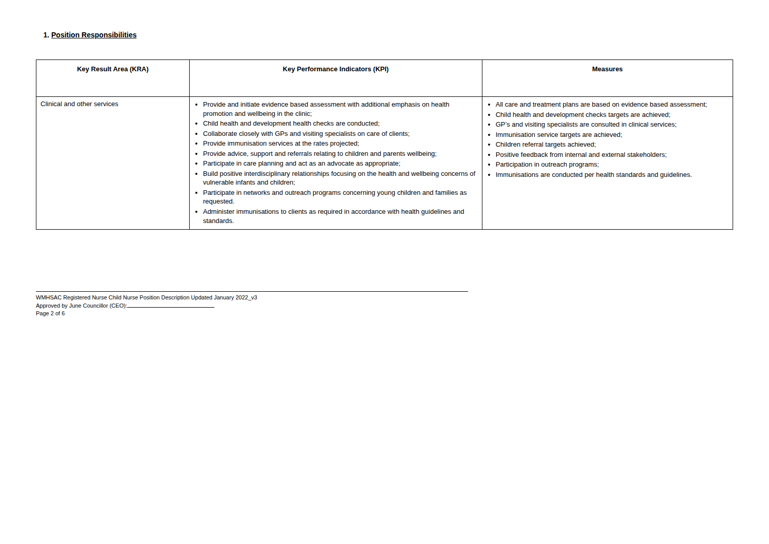Position Responsibilities
| Key Result Area (KRA) | Key Performance Indicators (KPI) | Measures |
| --- | --- | --- |
| Clinical and other services | Provide and initiate evidence based assessment with additional emphasis on health promotion and wellbeing in the clinic; Child health and development health checks are conducted; Collaborate closely with GPs and visiting specialists on care of clients; Provide immunisation services at the rates projected; Provide advice, support and referrals relating to children and parents wellbeing; Participate in care planning and act as an advocate as appropriate; Build positive interdisciplinary relationships focusing on the health and wellbeing concerns of vulnerable infants and children; Participate in networks and outreach programs concerning young children and families as requested. Administer immunisations to clients as required in accordance with health guidelines and standards. | All care and treatment plans are based on evidence based assessment; Child health and development checks targets are achieved; GP’s and visiting specialists are consulted in clinical services; Immunisation service targets are achieved; Children referral targets achieved; Positive feedback from internal and external stakeholders; Participation in outreach programs; Immunisations are conducted per health standards and guidelines. |
WMHSAC Registered Nurse Child Nurse Position Description Updated January 2022_v3 Approved by June Councillor (CEO): Page 2 of 6